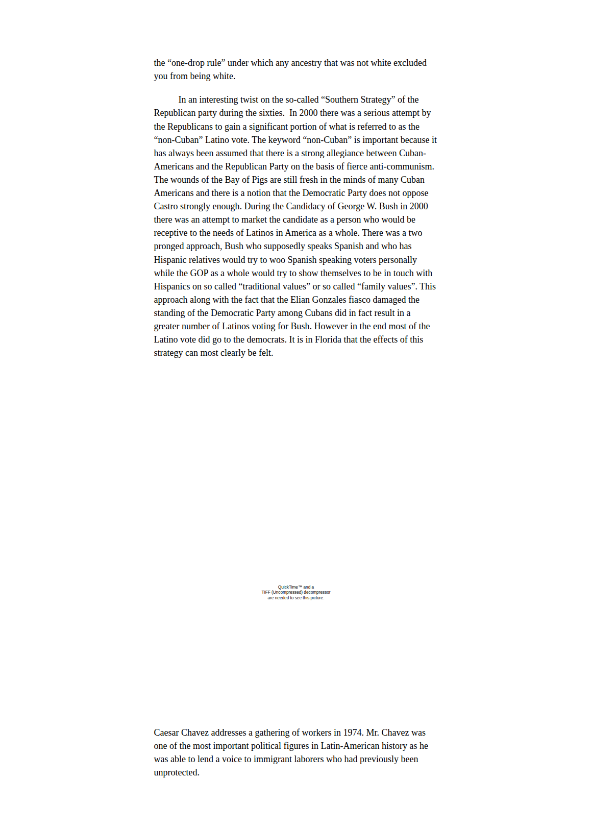the “one-drop rule” under which any ancestry that was not white excluded you from being white.
In an interesting twist on the so-called “Southern Strategy” of the Republican party during the sixties. In 2000 there was a serious attempt by the Republicans to gain a significant portion of what is referred to as the “non-Cuban” Latino vote. The keyword “non-Cuban” is important because it has always been assumed that there is a strong allegiance between Cuban-Americans and the Republican Party on the basis of fierce anti-communism. The wounds of the Bay of Pigs are still fresh in the minds of many Cuban Americans and there is a notion that the Democratic Party does not oppose Castro strongly enough. During the Candidacy of George W. Bush in 2000 there was an attempt to market the candidate as a person who would be receptive to the needs of Latinos in America as a whole. There was a two pronged approach, Bush who supposedly speaks Spanish and who has Hispanic relatives would try to woo Spanish speaking voters personally while the GOP as a whole would try to show themselves to be in touch with Hispanics on so called “traditional values” or so called “family values”. This approach along with the fact that the Elian Gonzales fiasco damaged the standing of the Democratic Party among Cubans did in fact result in a greater number of Latinos voting for Bush. However in the end most of the Latino vote did go to the democrats. It is in Florida that the effects of this strategy can most clearly be felt.
QuickTime™ and a
TIFF (Uncompressed) decompressor
are needed to see this picture.
Caesar Chavez addresses a gathering of workers in 1974. Mr. Chavez was one of the most important political figures in Latin-American history as he was able to lend a voice to immigrant laborers who had previously been unprotected.